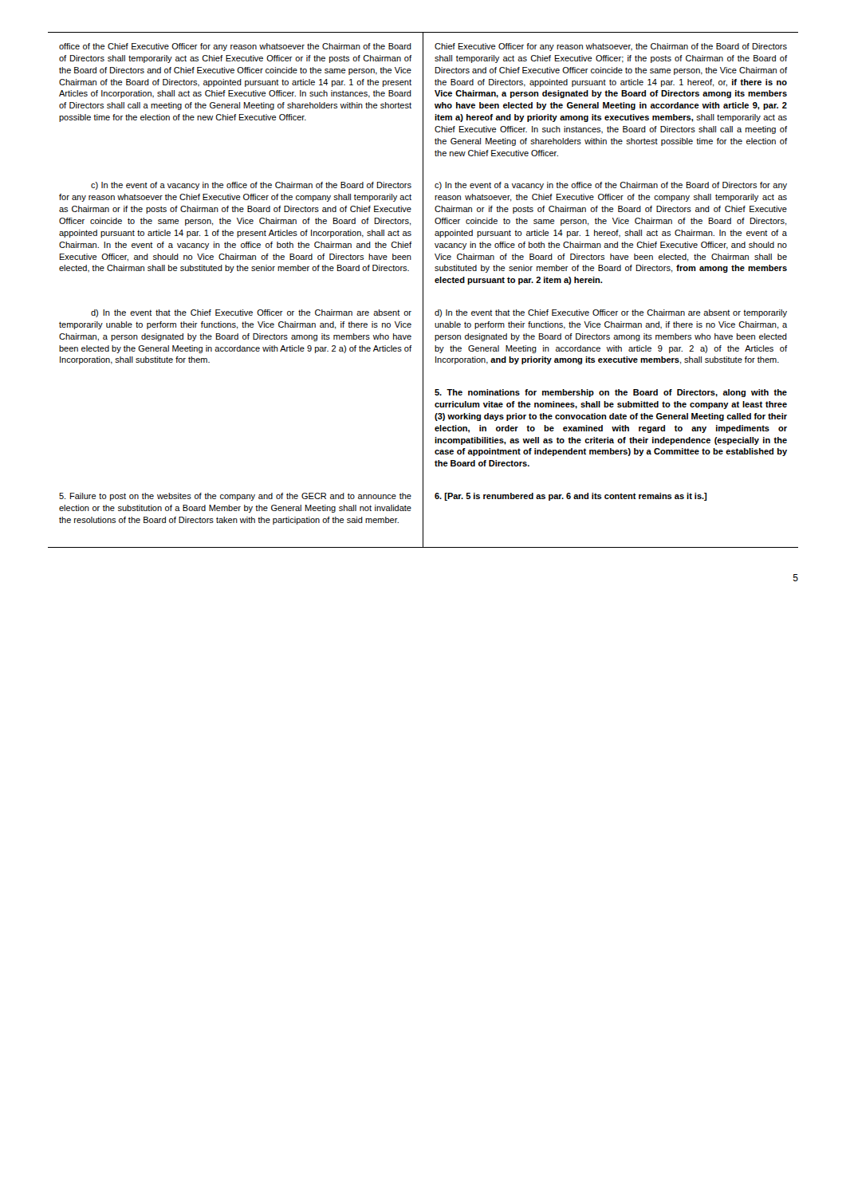| office of the Chief Executive Officer for any reason whatsoever the Chairman of the Board of Directors shall temporarily act as Chief Executive Officer or if the posts of Chairman of the Board of Directors and of Chief Executive Officer coincide to the same person, the Vice Chairman of the Board of Directors, appointed pursuant to article 14 par. 1 of the present Articles of Incorporation, shall act as Chief Executive Officer. In such instances, the Board of Directors shall call a meeting of the General Meeting of shareholders within the shortest possible time for the election of the new Chief Executive Officer. | Chief Executive Officer for any reason whatsoever, the Chairman of the Board of Directors shall temporarily act as Chief Executive Officer; if the posts of Chairman of the Board of Directors and of Chief Executive Officer coincide to the same person, the Vice Chairman of the Board of Directors, appointed pursuant to article 14 par. 1 hereof, or, if there is no Vice Chairman, a person designated by the Board of Directors among its members who have been elected by the General Meeting in accordance with article 9, par. 2 item a) hereof and by priority among its executives members, shall temporarily act as Chief Executive Officer. In such instances, the Board of Directors shall call a meeting of the General Meeting of shareholders within the shortest possible time for the election of the new Chief Executive Officer. |
| c) In the event of a vacancy in the office of the Chairman of the Board of Directors for any reason whatsoever the Chief Executive Officer of the company shall temporarily act as Chairman or if the posts of Chairman of the Board of Directors and of Chief Executive Officer coincide to the same person, the Vice Chairman of the Board of Directors, appointed pursuant to article 14 par. 1 of the present Articles of Incorporation, shall act as Chairman. In the event of a vacancy in the office of both the Chairman and the Chief Executive Officer, and should no Vice Chairman of the Board of Directors have been elected, the Chairman shall be substituted by the senior member of the Board of Directors. | c) In the event of a vacancy in the office of the Chairman of the Board of Directors for any reason whatsoever, the Chief Executive Officer of the company shall temporarily act as Chairman or if the posts of Chairman of the Board of Directors and of Chief Executive Officer coincide to the same person, the Vice Chairman of the Board of Directors, appointed pursuant to article 14 par. 1 hereof, shall act as Chairman. In the event of a vacancy in the office of both the Chairman and the Chief Executive Officer, and should no Vice Chairman of the Board of Directors have been elected, the Chairman shall be substituted by the senior member of the Board of Directors, from among the members elected pursuant to par. 2 item a) herein. |
| d) In the event that the Chief Executive Officer or the Chairman are absent or temporarily unable to perform their functions, the Vice Chairman and, if there is no Vice Chairman, a person designated by the Board of Directors among its members who have been elected by the General Meeting in accordance with Article 9 par. 2 a) of the Articles of Incorporation, shall substitute for them. | d) In the event that the Chief Executive Officer or the Chairman are absent or temporarily unable to perform their functions, the Vice Chairman and, if there is no Vice Chairman, a person designated by the Board of Directors among its members who have been elected by the General Meeting in accordance with article 9 par. 2 a) of the Articles of Incorporation, and by priority among its executive members , shall substitute for them. |
| | 5. The nominations for membership on the Board of Directors, along with the curriculum vitae of the nominees, shall be submitted to the company at least three (3) working days prior to the convocation date of the General Meeting called for their election, in order to be examined with regard to any impediments or incompatibilities, as well as to the criteria of their independence (especially in the case of appointment of independent members) by a Committee to be established by the Board of Directors. |
| 5. Failure to post on the websites of the company and of the GECR and to announce the election or the substitution of a Board Member by the General Meeting shall not invalidate the resolutions of the Board of Directors taken with the participation of the said member. | 6. [Par. 5 is renumbered as par. 6 and its content remains as it is.] |
5